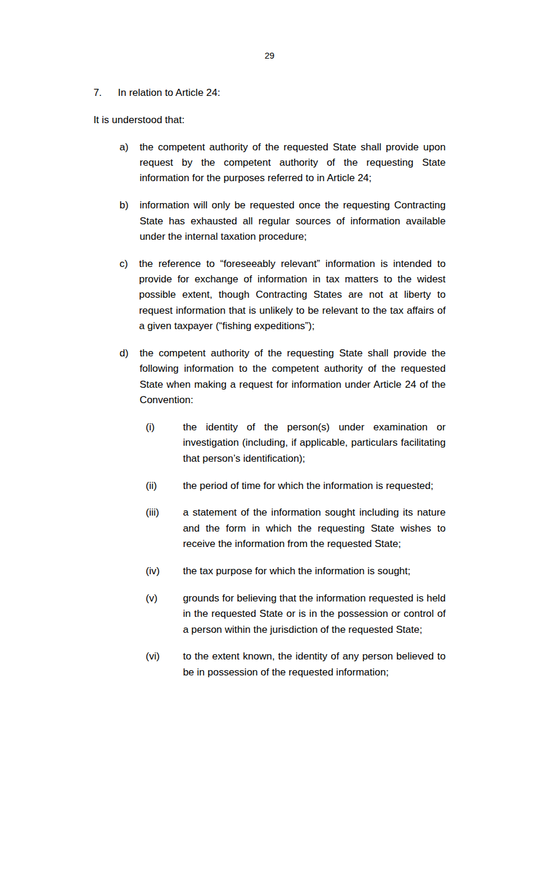29
7.
In relation to Article 24:
It is understood that:
a)
the competent authority of the requested State shall provide upon request by the competent authority of the requesting State information for the purposes referred to in Article 24;
b)
information will only be requested once the requesting Contracting State has exhausted all regular sources of information available under the internal taxation procedure;
c)
the reference to “foreseeably relevant” information is intended to provide for exchange of information in tax matters to the widest possible extent, though Contracting States are not at liberty to request information that is unlikely to be relevant to the tax affairs of a given taxpayer (“fishing expeditions”);
d)
the competent authority of the requesting State shall provide the following information to the competent authority of the requested State when making a request for information under Article 24 of the Convention:
(i)
the identity of the person(s) under examination or investigation (including, if applicable, particulars facilitating that person’s identification);
(ii)
the period of time for which the information is requested;
(iii)
a statement of the information sought including its nature and the form in which the requesting State wishes to receive the information from the requested State;
(iv)
the tax purpose for which the information is sought;
(v)
grounds for believing that the information requested is held in the requested State or is in the possession or control of a person within the jurisdiction of the requested State;
(vi)
to the extent known, the identity of any person believed to be in possession of the requested information;